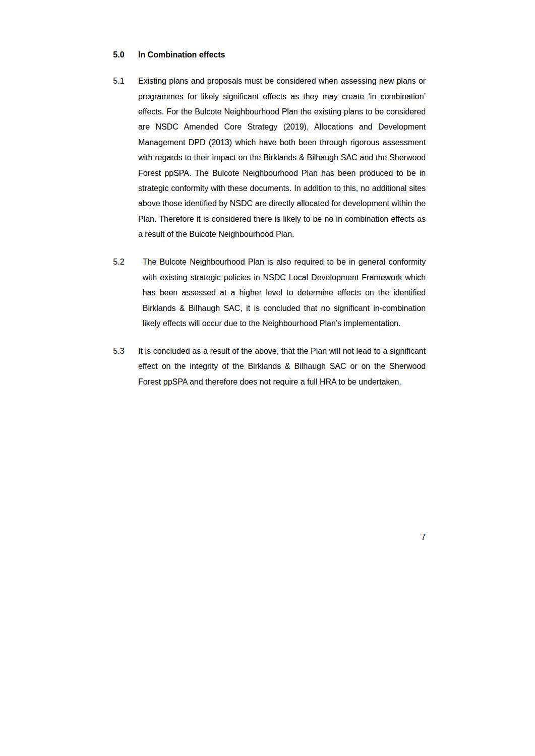5.0 In Combination effects
5.1
Existing plans and proposals must be considered when assessing new plans or programmes for likely significant effects as they may create ‘in combination’ effects. For the Bulcote Neighbourhood Plan the existing plans to be considered are NSDC Amended Core Strategy (2019), Allocations and Development Management DPD (2013) which have both been through rigorous assessment with regards to their impact on the Birklands & Bilhaugh SAC and the Sherwood Forest ppSPA. The Bulcote Neighbourhood Plan has been produced to be in strategic conformity with these documents. In addition to this, no additional sites above those identified by NSDC are directly allocated for development within the Plan. Therefore it is considered there is likely to be no in combination effects as a result of the Bulcote Neighbourhood Plan.
5.2
The Bulcote Neighbourhood Plan is also required to be in general conformity with existing strategic policies in NSDC Local Development Framework which has been assessed at a higher level to determine effects on the identified Birklands & Bilhaugh SAC, it is concluded that no significant in-combination likely effects will occur due to the Neighbourhood Plan’s implementation.
5.3
It is concluded as a result of the above, that the Plan will not lead to a significant effect on the integrity of the Birklands & Bilhaugh SAC or on the Sherwood Forest ppSPA and therefore does not require a full HRA to be undertaken.
7